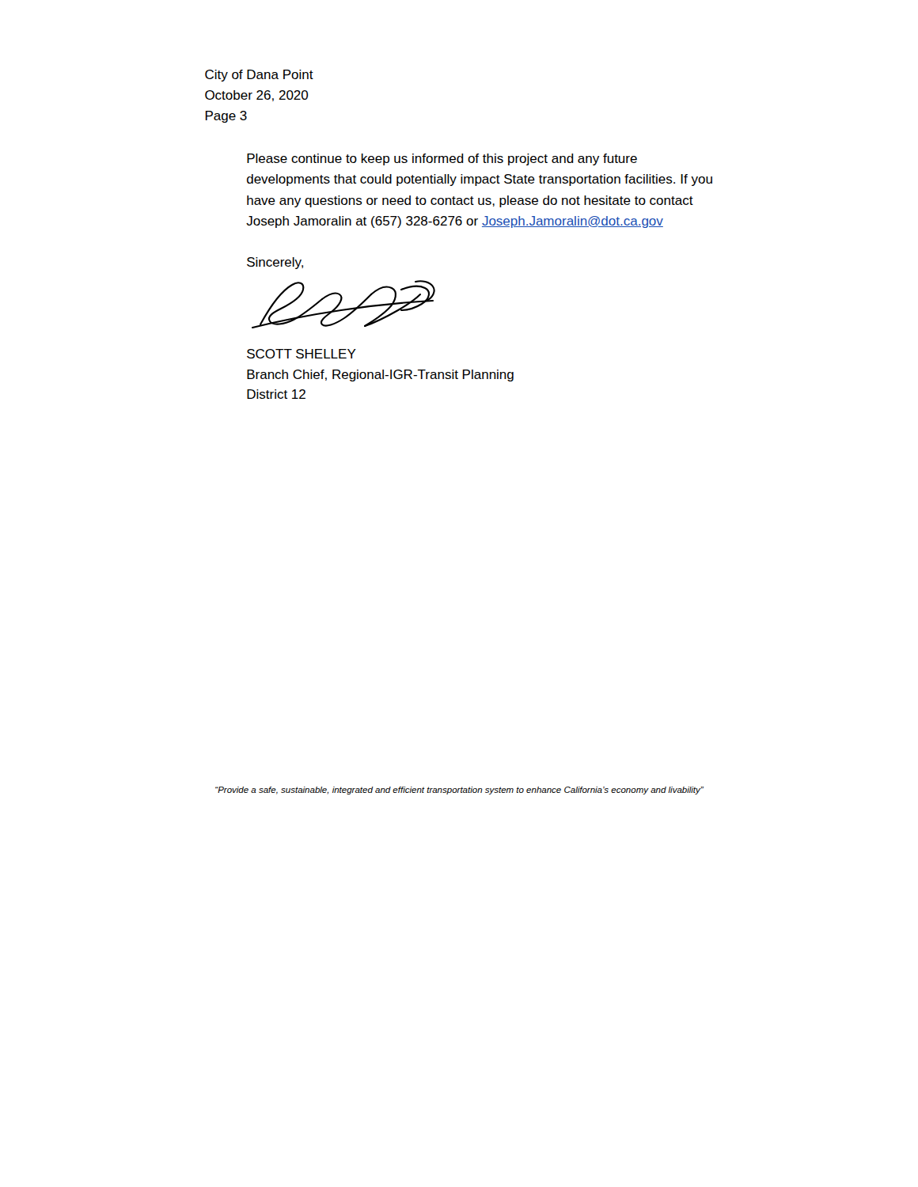City of Dana Point
October 26, 2020
Page 3
Please continue to keep us informed of this project and any future developments that could potentially impact State transportation facilities. If you have any questions or need to contact us, please do not hesitate to contact Joseph Jamoralin at (657) 328-6276 or Joseph.Jamoralin@dot.ca.gov
Sincerely,
SCOTT SHELLEY
Branch Chief, Regional-IGR-Transit Planning
District 12
“Provide a safe, sustainable, integrated and efficient transportation system to enhance California’s economy and livability”